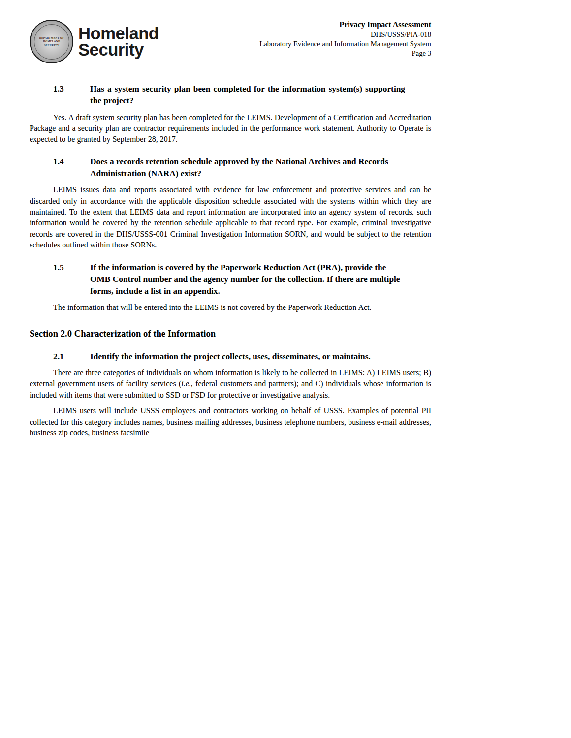DEPARTMENT OF
HOMELAND
SECURITY
HomelandSecurity
Privacy Impact Assessment
DHS/USSS/PIA-018
Laboratory Evidence and Information Management System
Page 3
1.3
Has a system security plan been completed for the information system(s) supporting the project?
Yes. A draft system security plan has been completed for the LEIMS. Development of a Certification and Accreditation Package and a security plan are contractor requirements included in the performance work statement. Authority to Operate is expected to be granted by September 28, 2017.
1.4
Does a records retention schedule approved by the National Archives and Records Administration (NARA) exist?
LEIMS issues data and reports associated with evidence for law enforcement and protective services and can be discarded only in accordance with the applicable disposition schedule associated with the systems within which they are maintained. To the extent that LEIMS data and report information are incorporated into an agency system of records, such information would be covered by the retention schedule applicable to that record type. For example, criminal investigative records are covered in the DHS/USSS-001 Criminal Investigation Information SORN, and would be subject to the retention schedules outlined within those SORNs.
1.5
If the information is covered by the Paperwork Reduction Act (PRA), provide the OMB Control number and the agency number for the collection. If there are multiple forms, include a list in an appendix.
The information that will be entered into the LEIMS is not covered by the Paperwork Reduction Act.
Section 2.0 Characterization of the Information
2.1
Identify the information the project collects, uses, disseminates, or maintains.
There are three categories of individuals on whom information is likely to be collected in LEIMS: A) LEIMS users; B) external government users of facility services (i.e., federal customers and partners); and C) individuals whose information is included with items that were submitted to SSD or FSD for protective or investigative analysis.
LEIMS users will include USSS employees and contractors working on behalf of USSS. Examples of potential PII collected for this category includes names, business mailing addresses, business telephone numbers, business e-mail addresses, business zip codes, business facsimile